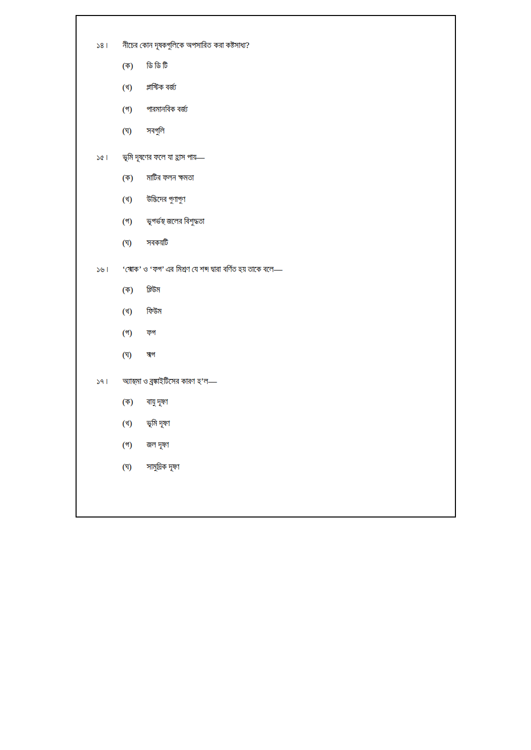১৪। নীচের কোন দূষকগুলিকে অপসারিত করা কষ্টসাধ্য?
(ক) ডি ডি টি
(খ) প্লাস্টিক বর্জ্য
(গ) পারমানবিক বর্জ্য
(ঘ) সবগুলি
১৫। ভূমি দূষণের ফলে যা হ্রাস পায়—
(ক) মাটির ফলন ক্ষমতা
(খ) উদ্ভিদের গুণাগুণ
(গ) ভূগর্ভস্থ জলের বিশুদ্ধতা
(ঘ) সবকয়টি
১৬। ‘স্মোক’ ও ‘ফগ’ এর মিশ্রণ যে শব্দ দ্বারা বর্ণিত হয় তাকে বলে—
(ক) প্লিউম
(খ) ফিউম
(গ) ফগ
(ঘ) স্মগ
১৭। অ্যাস্থমা ও ব্রঙ্কাইটিসের কারণ হ’ল—
(ক) বায়ু দূষণ
(খ) ভূমি দূষণ
(গ) জল দূষণ
(ঘ) সামুদ্রিক দূষণ